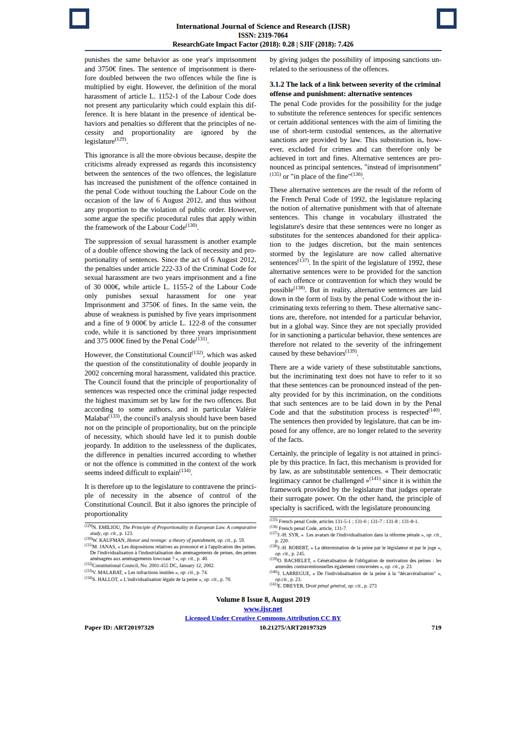International Journal of Science and Research (IJSR)
ISSN: 2319-7064
ResearchGate Impact Factor (2018): 0.28 | SJIF (2018): 7.426
punishes the same behavior as one year's imprisonment and 3750€ fines. The sentence of imprisonment is therefore doubled between the two offences while the fine is multiplied by eight. However, the definition of the moral harassment of article L. 1152-1 of the Labour Code does not present any particularity which could explain this difference. It is here blatant in the presence of identical behaviors and penalties so different that the principles of necessity and proportionality are ignored by the legislature(129).
This ignorance is all the more obvious because, despite the criticisms already expressed as regards this inconsistency between the sentences of the two offences, the legislature has increased the punishment of the offence contained in the penal Code without touching the Labour Code on the occasion of the law of 6 August 2012, and thus without any proportion to the violation of public order. However, some argue the specific procedural rules that apply within the framework of the Labour Code(130).
The suppression of sexual harassment is another example of a double offence showing the lack of necessity and proportionality of sentences. Since the act of 6 August 2012, the penalties under article 222-33 of the Criminal Code for sexual harassment are two years imprisonment and a fine of 30 000€, while article L. 1155-2 of the Labour Code only punishes sexual harassment for one year Imprisonment and 3750€ of fines. In the same vein, the abuse of weakness is punished by five years imprisonment and a fine of 9 000€ by article L. 122-8 of the consumer code, while it is sanctioned by three years imprisonment and 375 000€ fined by the Penal Code(131).
However, the Constitutional Council(132), which was asked the question of the constitutionality of double jeopardy in 2002 concerning moral harassment, validated this practice. The Council found that the principle of proportionality of sentences was respected once the criminal judge respected the highest maximum set by law for the two offences. But according to some authors, and in particular Valérie Malabat(133), the council's analysis should have been based not on the principle of proportionality, but on the principle of necessity, which should have led it to punish double jeopardy. In addition to the uselessness of the duplicates, the difference in penalties incurred according to whether or not the offence is committed in the context of the work seems indeed difficult to explain(134).
It is therefore up to the legislature to contravene the principle of necessity in the absence of control of the Constitutional Council. But it also ignores the principle of proportionality
(129)N. EMILIOU, The Principle of Proportionality in European Law. A comparative study, op. cit., p. 123.
(130)W. KAUFMAN, Honor and revenge: a theory of punishment, op. cit., p. 59.
(131)M. JANAS, « Les dispositions relatives au prononcé et à l'application des peines. De l'individualisation à l'industrialisation des aménagements de peines, des peines aménagées aux aménagements lowcoast ? », op. cit., p. 40.
(132)Constitutional Council, No. 2001-455 DC, January 12, 2002.
(133)V. MALABAT, « Les infractions inutiles », op. cit., p. 74.
(134)S. HALLOT, « L'individualisation légale de la peine », op. cit., p. 70.
by giving judges the possibility of imposing sanctions unrelated to the seriousness of the offences.
3.1.2 The lack of a link between severity of the criminal offense and punishment: alternative sentences
The penal Code provides for the possibility for the judge to substitute the reference sentences for specific sentences or certain additional sentences with the aim of limiting the use of short-term custodial sentences, as the alternative sanctions are provided by law. This substitution is, however, excluded for crimes and can therefore only be achieved in tort and fines. Alternative sentences are pronounced as principal sentences, "instead of imprisonment"(135) or "in place of the fine"(136).
These alternative sentences are the result of the reform of the French Penal Code of 1992, the legislature replacing the notion of alternative punishment with that of alternate sentences. This change in vocabulary illustrated the legislature's desire that these sentences were no longer as substitutes for the sentences abandoned for their application to the judges discretion, but the main sentences stormed by the legislature are now called alternative sentences(137). In the spirit of the legislature of 1992, these alternative sentences were to be provided for the sanction of each offence or contravention for which they would be possible(138). But in reality, alternative sentences are laid down in the form of lists by the penal Code without the incriminating texts referring to them. These alternative sanctions are, therefore, not intended for a particular behavior, but in a global way. Since they are not specially provided for in sanctioning a particular behavior, these sentences are therefore not related to the severity of the infringement caused by these behaviors(139).
There are a wide variety of these substitutable sanctions, but the incriminating text does not have to refer to it so that these sentences can be pronounced instead of the penalty provided for by this incrimination, on the conditions that such sentences are to be laid down in by the Penal Code and that the substitution process is respected(140). The sentences then provided by legislature, that can be imposed for any offence, are no longer related to the severity of the facts.
Certainly, the principle of legality is not attained in principle by this practice. In fact, this mechanism is provided for by law, as are substitutable sentences. « Their democratic legitimacy cannot be challenged »(141) since it is within the framework provided by the legislature that judges operate their surrogate power. On the other hand, the principle of specialty is sacrificed, with the legislature pronouncing
(135) French penal Code, articles 131-5-1 ; 131-6 ; 131-7 ; 131-8 ; 131-8-1.
(136) French penal Code, article, 131-7.
(137)J.-H. SYR, « Les avatars de l'individualisation dans la réforme pénale », op. cit., p. 220.
(138)J.-H. ROBERT, « La détermination de la peine par le législateur et par le juge », op. cit., p. 245.
(139)O. BACHELET, « Généralisation de l'obligation de motivation des peines : les amendes contraventionnelles également concernées », op. cit., p. 23.
(140)J. LARREGUE, « De l'individualisation de la peine à la "décarcéralisation" », op.cit., p. 23.
(141)E. DREYER, Droit pénal général, op. cit., p. 273
Volume 8 Issue 8, August 2019
www.ijsr.net
Licensed Under Creative Commons Attribution CC BY
Paper ID: ART20197329 10.21275/ART20197329 719